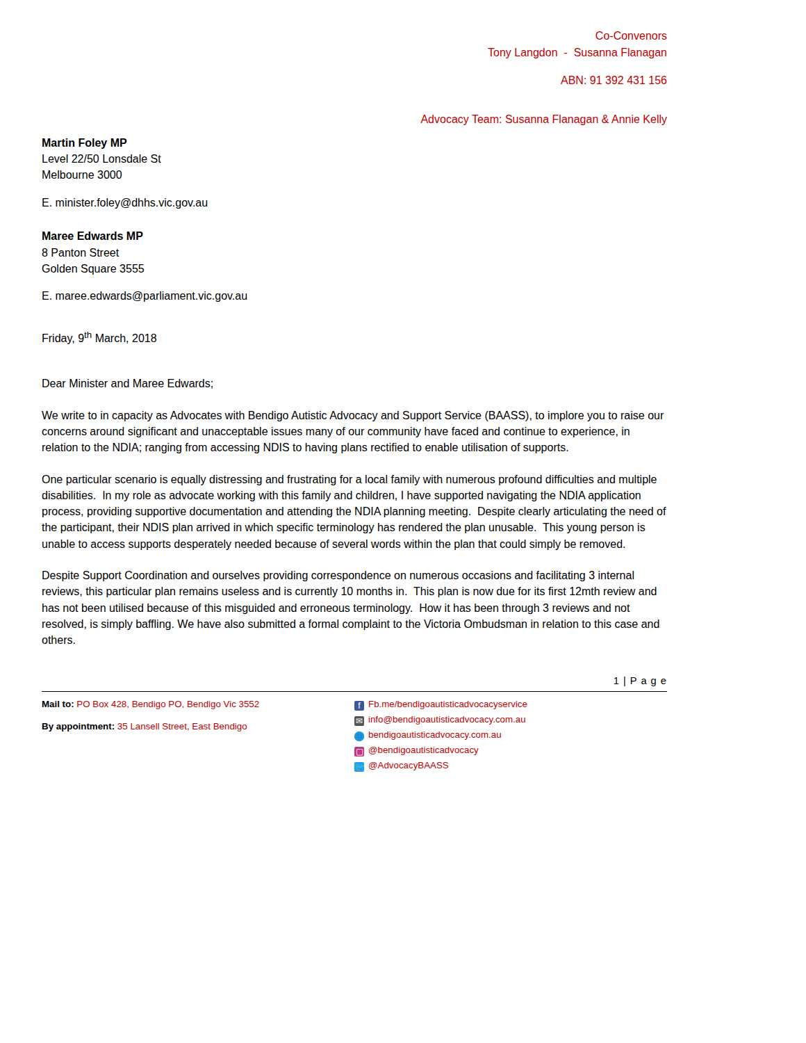Co-Convenors
Tony Langdon - Susanna Flanagan
ABN: 91 392 431 156 Advocacy Team: Susanna Flanagan & Annie Kelly
Martin Foley MP
Level 22/50 Lonsdale St
Melbourne 3000
E. minister.foley@dhhs.vic.gov.au
Maree Edwards MP
8 Panton Street
Golden Square 3555
E. maree.edwards@parliament.vic.gov.au
Friday, 9th March, 2018
Dear Minister and Maree Edwards;
We write to in capacity as Advocates with Bendigo Autistic Advocacy and Support Service (BAASS), to implore you to raise our concerns around significant and unacceptable issues many of our community have faced and continue to experience, in relation to the NDIA; ranging from accessing NDIS to having plans rectified to enable utilisation of supports.
One particular scenario is equally distressing and frustrating for a local family with numerous profound difficulties and multiple disabilities. In my role as advocate working with this family and children, I have supported navigating the NDIA application process, providing supportive documentation and attending the NDIA planning meeting. Despite clearly articulating the need of the participant, their NDIS plan arrived in which specific terminology has rendered the plan unusable. This young person is unable to access supports desperately needed because of several words within the plan that could simply be removed.
Despite Support Coordination and ourselves providing correspondence on numerous occasions and facilitating 3 internal reviews, this particular plan remains useless and is currently 10 months in. This plan is now due for its first 12mth review and has not been utilised because of this misguided and erroneous terminology. How it has been through 3 reviews and not resolved, is simply baffling. We have also submitted a formal complaint to the Victoria Ombudsman in relation to this case and others.
1 | P a g e
Mail to: PO Box 428, Bendigo PO, Bendigo Vic 3552
By appointment: 35 Lansell Street, East Bendigo
f Fb.me/bendigoautisticadvocacyservice
✉info@bendigoautisticadvocacy.com.au
🌐bendigoautisticadvocacy.com.au
▢@bendigoautisticadvocacy
🐦@AdvocacyBAASS